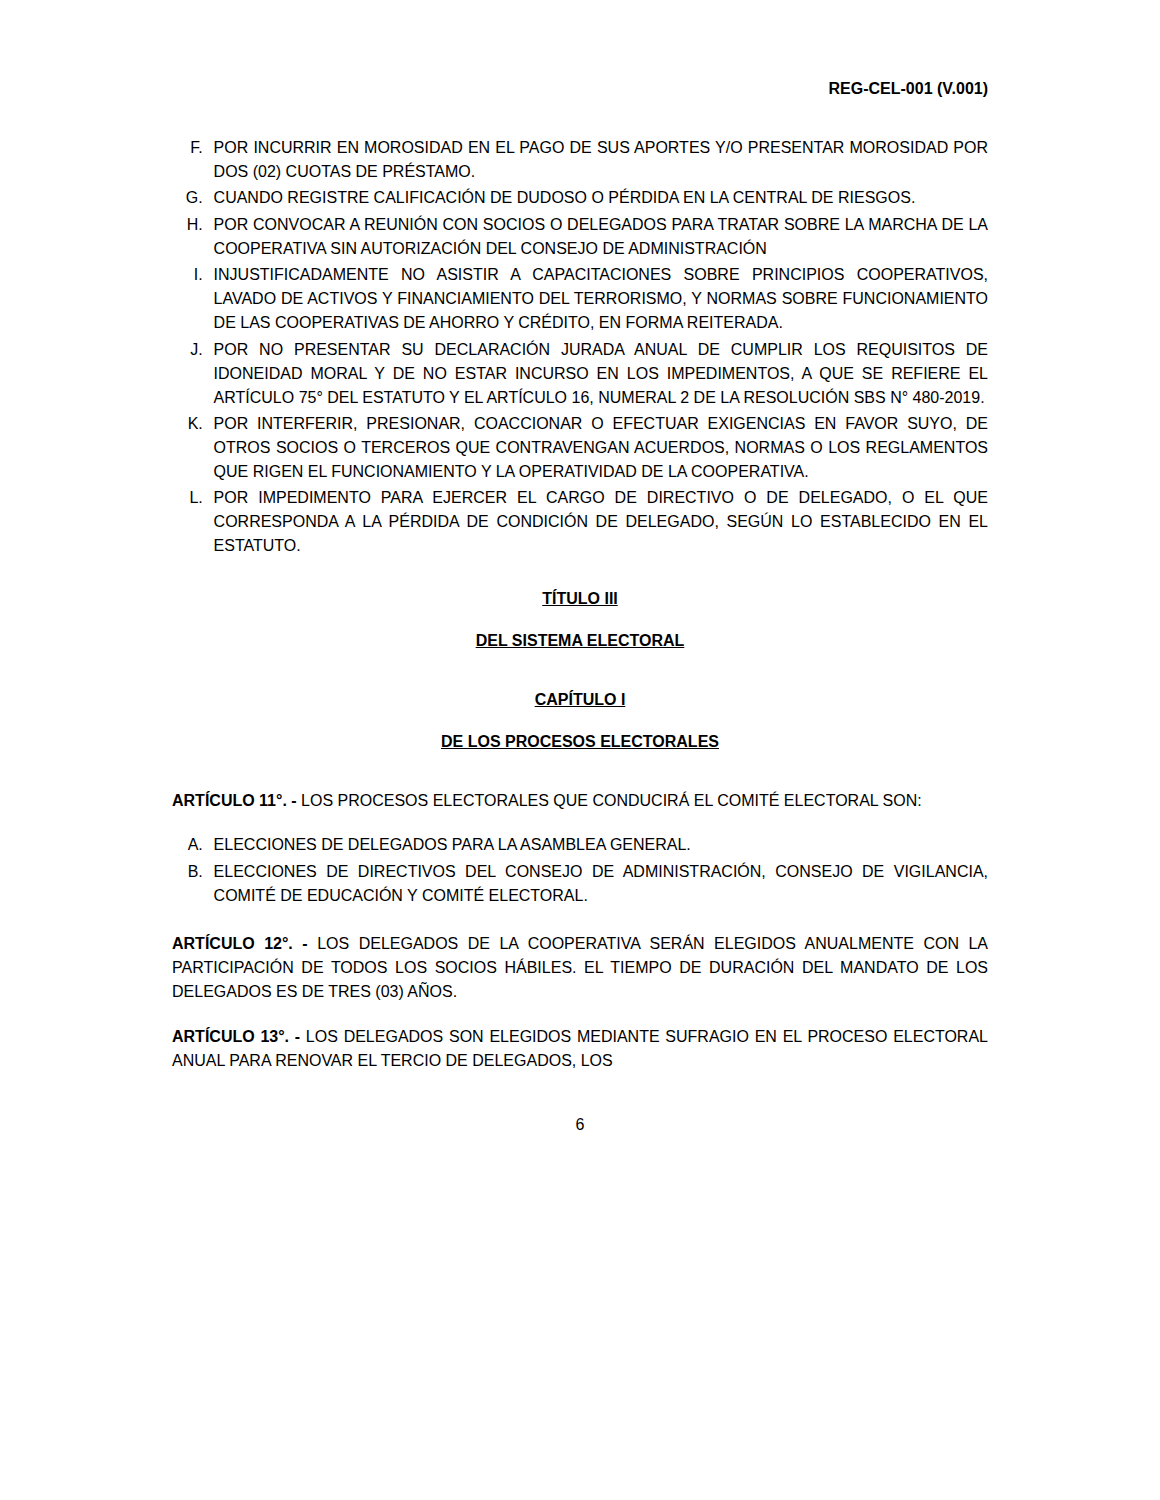REG-CEL-001 (V.001)
POR INCURRIR EN MOROSIDAD EN EL PAGO DE SUS APORTES Y/O PRESENTAR MOROSIDAD POR DOS (02) CUOTAS DE PRÉSTAMO.
CUANDO REGISTRE CALIFICACIÓN DE DUDOSO O PÉRDIDA EN LA CENTRAL DE RIESGOS.
POR CONVOCAR A REUNIÓN CON SOCIOS O DELEGADOS PARA TRATAR SOBRE LA MARCHA DE LA COOPERATIVA SIN AUTORIZACIÓN DEL CONSEJO DE ADMINISTRACIÓN
INJUSTIFICADAMENTE NO ASISTIR A CAPACITACIONES SOBRE PRINCIPIOS COOPERATIVOS, LAVADO DE ACTIVOS Y FINANCIAMIENTO DEL TERRORISMO, Y NORMAS SOBRE FUNCIONAMIENTO DE LAS COOPERATIVAS DE AHORRO Y CRÉDITO, EN FORMA REITERADA.
POR NO PRESENTAR SU DECLARACIÓN JURADA ANUAL DE CUMPLIR LOS REQUISITOS DE IDONEIDAD MORAL Y DE NO ESTAR INCURSO EN LOS IMPEDIMENTOS, A QUE SE REFIERE EL ARTÍCULO 75° DEL ESTATUTO Y EL ARTÍCULO 16, NUMERAL 2 DE LA RESOLUCIÓN SBS N° 480-2019.
POR INTERFERIR, PRESIONAR, COACCIONAR O EFECTUAR EXIGENCIAS EN FAVOR SUYO, DE OTROS SOCIOS O TERCEROS QUE CONTRAVENGAN ACUERDOS, NORMAS O LOS REGLAMENTOS QUE RIGEN EL FUNCIONAMIENTO Y LA OPERATIVIDAD DE LA COOPERATIVA.
POR IMPEDIMENTO PARA EJERCER EL CARGO DE DIRECTIVO O DE DELEGADO, O EL QUE CORRESPONDA A LA PÉRDIDA DE CONDICIÓN DE DELEGADO, SEGÚN LO ESTABLECIDO EN EL ESTATUTO.
TÍTULO III
DEL SISTEMA ELECTORAL
CAPÍTULO I
DE LOS PROCESOS ELECTORALES
ARTÍCULO 11°. - LOS PROCESOS ELECTORALES QUE CONDUCIRÁ EL COMITÉ ELECTORAL SON:
ELECCIONES DE DELEGADOS PARA LA ASAMBLEA GENERAL.
ELECCIONES DE DIRECTIVOS DEL CONSEJO DE ADMINISTRACIÓN, CONSEJO DE VIGILANCIA, COMITÉ DE EDUCACIÓN Y COMITÉ ELECTORAL.
ARTÍCULO 12°. - LOS DELEGADOS DE LA COOPERATIVA SERÁN ELEGIDOS ANUALMENTE CON LA PARTICIPACIÓN DE TODOS LOS SOCIOS HÁBILES. EL TIEMPO DE DURACIÓN DEL MANDATO DE LOS DELEGADOS ES DE TRES (03) AÑOS.
ARTÍCULO 13°. - LOS DELEGADOS SON ELEGIDOS MEDIANTE SUFRAGIO EN EL PROCESO ELECTORAL ANUAL PARA RENOVAR EL TERCIO DE DELEGADOS, LOS
6